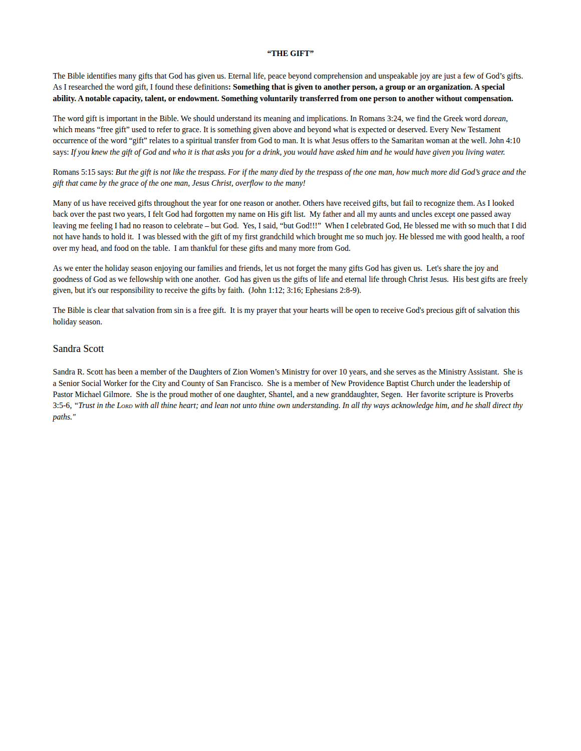“THE GIFT”
The Bible identifies many gifts that God has given us. Eternal life, peace beyond comprehension and unspeakable joy are just a few of God’s gifts. As I researched the word gift, I found these definitions: Something that is given to another person, a group or an organization. A special ability. A notable capacity, talent, or endowment. Something voluntarily transferred from one person to another without compensation.
The word gift is important in the Bible. We should understand its meaning and implications. In Romans 3:24, we find the Greek word dorean, which means “free gift” used to refer to grace. It is something given above and beyond what is expected or deserved. Every New Testament occurrence of the word “gift” relates to a spiritual transfer from God to man. It is what Jesus offers to the Samaritan woman at the well. John 4:10 says: If you knew the gift of God and who it is that asks you for a drink, you would have asked him and he would have given you living water.
Romans 5:15 says: But the gift is not like the trespass. For if the many died by the trespass of the one man, how much more did God’s grace and the gift that came by the grace of the one man, Jesus Christ, overflow to the many!
Many of us have received gifts throughout the year for one reason or another. Others have received gifts, but fail to recognize them. As I looked back over the past two years, I felt God had forgotten my name on His gift list. My father and all my aunts and uncles except one passed away leaving me feeling I had no reason to celebrate – but God. Yes, I said, “but God!!!” When I celebrated God, He blessed me with so much that I did not have hands to hold it. I was blessed with the gift of my first grandchild which brought me so much joy. He blessed me with good health, a roof over my head, and food on the table. I am thankful for these gifts and many more from God.
As we enter the holiday season enjoying our families and friends, let us not forget the many gifts God has given us. Let's share the joy and goodness of God as we fellowship with one another. God has given us the gifts of life and eternal life through Christ Jesus. His best gifts are freely given, but it's our responsibility to receive the gifts by faith. (John 1:12; 3:16; Ephesians 2:8-9).
The Bible is clear that salvation from sin is a free gift. It is my prayer that your hearts will be open to receive God's precious gift of salvation this holiday season.
Sandra Scott
Sandra R. Scott has been a member of the Daughters of Zion Women’s Ministry for over 10 years, and she serves as the Ministry Assistant. She is a Senior Social Worker for the City and County of San Francisco. She is a member of New Providence Baptist Church under the leadership of Pastor Michael Gilmore. She is the proud mother of one daughter, Shantel, and a new granddaughter, Segen. Her favorite scripture is Proverbs 3:5-6, “Trust in the Lord with all thine heart; and lean not unto thine own understanding. In all thy ways acknowledge him, and he shall direct thy paths."